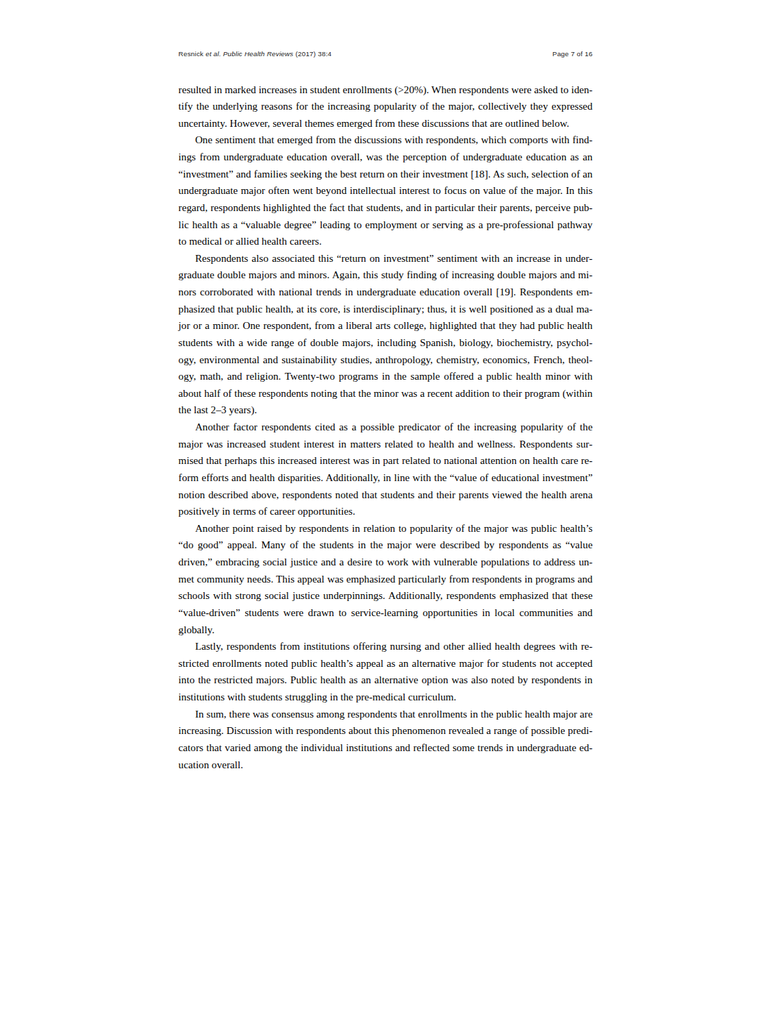Resnick et al. Public Health Reviews (2017) 38:4 Page 7 of 16
resulted in marked increases in student enrollments (>20%). When respondents were asked to identify the underlying reasons for the increasing popularity of the major, collectively they expressed uncertainty. However, several themes emerged from these discussions that are outlined below.
One sentiment that emerged from the discussions with respondents, which comports with findings from undergraduate education overall, was the perception of undergraduate education as an “investment” and families seeking the best return on their investment [18]. As such, selection of an undergraduate major often went beyond intellectual interest to focus on value of the major. In this regard, respondents highlighted the fact that students, and in particular their parents, perceive public health as a “valuable degree” leading to employment or serving as a pre-professional pathway to medical or allied health careers.
Respondents also associated this “return on investment” sentiment with an increase in undergraduate double majors and minors. Again, this study finding of increasing double majors and minors corroborated with national trends in undergraduate education overall [19]. Respondents emphasized that public health, at its core, is interdisciplinary; thus, it is well positioned as a dual major or a minor. One respondent, from a liberal arts college, highlighted that they had public health students with a wide range of double majors, including Spanish, biology, biochemistry, psychology, environmental and sustainability studies, anthropology, chemistry, economics, French, theology, math, and religion. Twenty-two programs in the sample offered a public health minor with about half of these respondents noting that the minor was a recent addition to their program (within the last 2–3 years).
Another factor respondents cited as a possible predicator of the increasing popularity of the major was increased student interest in matters related to health and wellness. Respondents surmised that perhaps this increased interest was in part related to national attention on health care reform efforts and health disparities. Additionally, in line with the “value of educational investment” notion described above, respondents noted that students and their parents viewed the health arena positively in terms of career opportunities.
Another point raised by respondents in relation to popularity of the major was public health’s “do good” appeal. Many of the students in the major were described by respondents as “value driven,” embracing social justice and a desire to work with vulnerable populations to address unmet community needs. This appeal was emphasized particularly from respondents in programs and schools with strong social justice underpinnings. Additionally, respondents emphasized that these “value-driven” students were drawn to service-learning opportunities in local communities and globally.
Lastly, respondents from institutions offering nursing and other allied health degrees with restricted enrollments noted public health’s appeal as an alternative major for students not accepted into the restricted majors. Public health as an alternative option was also noted by respondents in institutions with students struggling in the pre-medical curriculum.
In sum, there was consensus among respondents that enrollments in the public health major are increasing. Discussion with respondents about this phenomenon revealed a range of possible predicators that varied among the individual institutions and reflected some trends in undergraduate education overall.